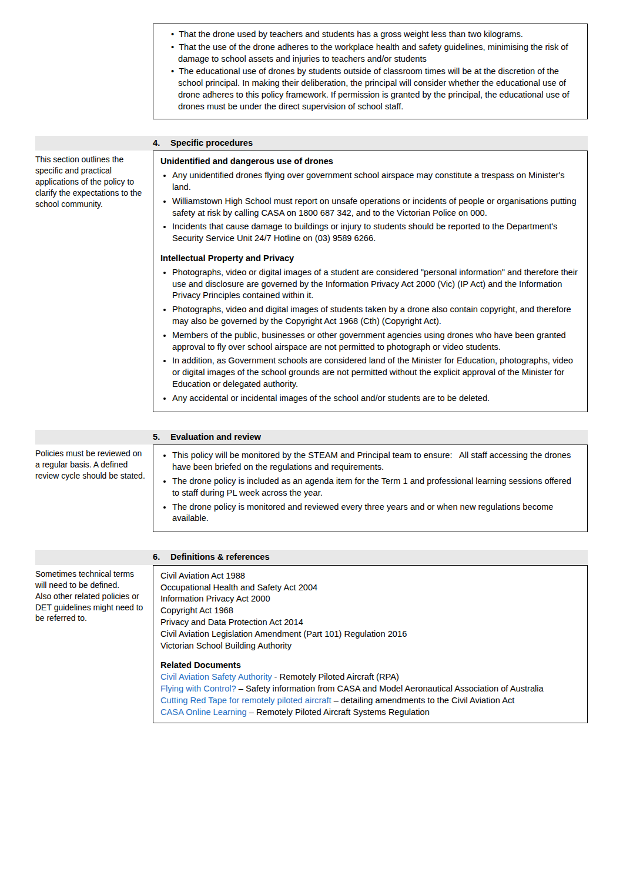That the drone used by teachers and students has a gross weight less than two kilograms.
That the use of the drone adheres to the workplace health and safety guidelines, minimising the risk of damage to school assets and injuries to teachers and/or students
The educational use of drones by students outside of classroom times will be at the discretion of the school principal. In making their deliberation, the principal will consider whether the educational use of drone adheres to this policy framework. If permission is granted by the principal, the educational use of drones must be under the direct supervision of school staff.
4. Specific procedures
This section outlines the specific and practical applications of the policy to clarify the expectations to the school community.
Unidentified and dangerous use of drones
Any unidentified drones flying over government school airspace may constitute a trespass on Minister's land.
Williamstown High School must report on unsafe operations or incidents of people or organisations putting safety at risk by calling CASA on 1800 687 342, and to the Victorian Police on 000.
Incidents that cause damage to buildings or injury to students should be reported to the Department's Security Service Unit 24/7 Hotline on (03) 9589 6266.
Intellectual Property and Privacy
Photographs, video or digital images of a student are considered "personal information" and therefore their use and disclosure are governed by the Information Privacy Act 2000 (Vic) (IP Act) and the Information Privacy Principles contained within it.
Photographs, video and digital images of students taken by a drone also contain copyright, and therefore may also be governed by the Copyright Act 1968 (Cth) (Copyright Act).
Members of the public, businesses or other government agencies using drones who have been granted approval to fly over school airspace are not permitted to photograph or video students.
In addition, as Government schools are considered land of the Minister for Education, photographs, video or digital images of the school grounds are not permitted without the explicit approval of the Minister for Education or delegated authority.
Any accidental or incidental images of the school and/or students are to be deleted.
5. Evaluation and review
Policies must be reviewed on a regular basis. A defined review cycle should be stated.
This policy will be monitored by the STEAM and Principal team to ensure: All staff accessing the drones have been briefed on the regulations and requirements.
The drone policy is included as an agenda item for the Term 1 and professional learning sessions offered to staff during PL week across the year.
The drone policy is monitored and reviewed every three years and or when new regulations become available.
6. Definitions & references
Sometimes technical terms will need to be defined.
Also other related policies or DET guidelines might need to be referred to.
Civil Aviation Act 1988
Occupational Health and Safety Act 2004
Information Privacy Act 2000
Copyright Act 1968
Privacy and Data Protection Act 2014
Civil Aviation Legislation Amendment (Part 101) Regulation 2016
Victorian School Building Authority
Related Documents
Civil Aviation Safety Authority - Remotely Piloted Aircraft (RPA)
Flying with Control? – Safety information from CASA and Model Aeronautical Association of Australia
Cutting Red Tape for remotely piloted aircraft – detailing amendments to the Civil Aviation Act
CASA Online Learning – Remotely Piloted Aircraft Systems Regulation